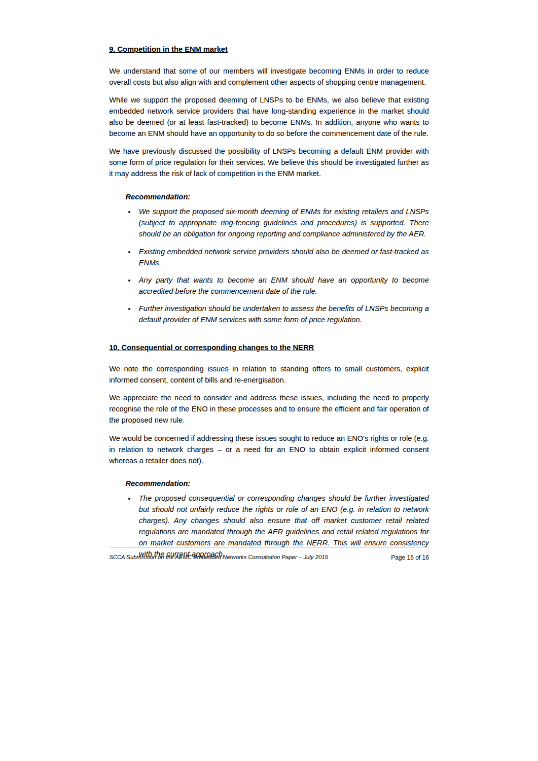9. Competition in the ENM market
We understand that some of our members will investigate becoming ENMs in order to reduce overall costs but also align with and complement other aspects of shopping centre management.
While we support the proposed deeming of LNSPs to be ENMs, we also believe that existing embedded network service providers that have long-standing experience in the market should also be deemed (or at least fast-tracked) to become ENMs. In addition, anyone who wants to become an ENM should have an opportunity to do so before the commencement date of the rule.
We have previously discussed the possibility of LNSPs becoming a default ENM provider with some form of price regulation for their services. We believe this should be investigated further as it may address the risk of lack of competition in the ENM market.
Recommendation:
We support the proposed six-month deeming of ENMs for existing retailers and LNSPs (subject to appropriate ring-fencing guidelines and procedures) is supported. There should be an obligation for ongoing reporting and compliance administered by the AER.
Existing embedded network service providers should also be deemed or fast-tracked as ENMs.
Any party that wants to become an ENM should have an opportunity to become accredited before the commencement date of the rule.
Further investigation should be undertaken to assess the benefits of LNSPs becoming a default provider of ENM services with some form of price regulation.
10. Consequential or corresponding changes to the NERR
We note the corresponding issues in relation to standing offers to small customers, explicit informed consent, content of bills and re-energisation.
We appreciate the need to consider and address these issues, including the need to properly recognise the role of the ENO in these processes and to ensure the efficient and fair operation of the proposed new rule.
We would be concerned if addressing these issues sought to reduce an ENO's rights or role (e.g. in relation to network charges – or a need for an ENO to obtain explicit informed consent whereas a retailer does not).
Recommendation:
The proposed consequential or corresponding changes should be further investigated but should not unfairly reduce the rights or role of an ENO (e.g. in relation to network charges). Any changes should also ensure that off market customer retail related regulations are mandated through the AER guidelines and retail related regulations for on market customers are mandated through the NERR. This will ensure consistency with the current approach.
SCCA Submission on the AEMC Embedded Networks Consultation Paper – July 2015
Page 15 of 16